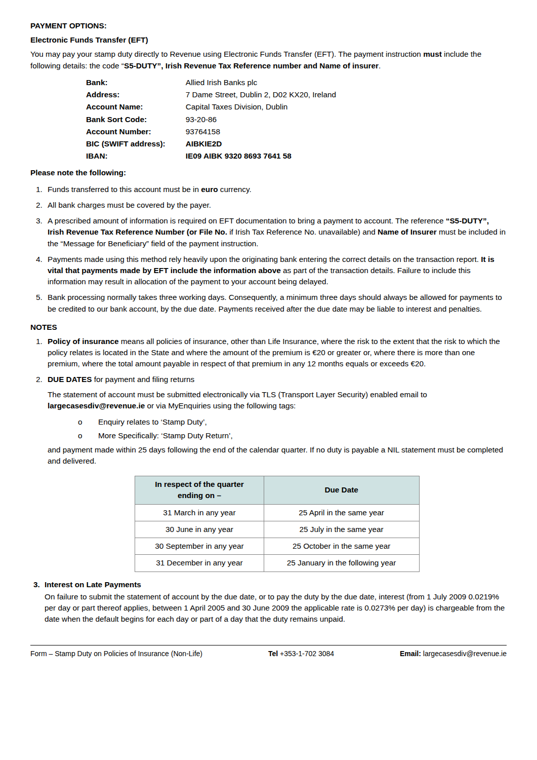PAYMENT OPTIONS:
Electronic Funds Transfer (EFT)
You may pay your stamp duty directly to Revenue using Electronic Funds Transfer (EFT). The payment instruction must include the following details: the code “S5-DUTY”, Irish Revenue Tax Reference number and Name of insurer.
| Bank: | Allied Irish Banks plc |
| Address: | 7 Dame Street, Dublin 2, D02 KX20, Ireland |
| Account Name: | Capital Taxes Division, Dublin |
| Bank Sort Code: | 93-20-86 |
| Account Number: | 93764158 |
| BIC (SWIFT address): | AIBKIE2D |
| IBAN: | IE09 AIBK 9320 8693 7641 58 |
Please note the following:
Funds transferred to this account must be in euro currency.
All bank charges must be covered by the payer.
A prescribed amount of information is required on EFT documentation to bring a payment to account. The reference “S5-DUTY”, Irish Revenue Tax Reference Number (or File No. if Irish Tax Reference No. unavailable) and Name of Insurer must be included in the “Message for Beneficiary” field of the payment instruction.
Payments made using this method rely heavily upon the originating bank entering the correct details on the transaction report. It is vital that payments made by EFT include the information above as part of the transaction details. Failure to include this information may result in allocation of the payment to your account being delayed.
Bank processing normally takes three working days. Consequently, a minimum three days should always be allowed for payments to be credited to our bank account, by the due date. Payments received after the due date may be liable to interest and penalties.
NOTES
Policy of insurance means all policies of insurance, other than Life Insurance, where the risk to the extent that the risk to which the policy relates is located in the State and where the amount of the premium is €20 or greater or, where there is more than one premium, where the total amount payable in respect of that premium in any 12 months equals or exceeds €20.
DUE DATES for payment and filing returns
The statement of account must be submitted electronically via TLS (Transport Layer Security) enabled email to largecasesdiv@revenue.ie or via MyEnquiries using the following tags:
Enquiry relates to ‘Stamp Duty’,
More Specifically: ‘Stamp Duty Return’,
and payment made within 25 days following the end of the calendar quarter. If no duty is payable a NIL statement must be completed and delivered.
| In respect of the quarter ending on – | Due Date |
| --- | --- |
| 31 March in any year | 25 April in the same year |
| 30 June in any year | 25 July in the same year |
| 30 September in any year | 25 October in the same year |
| 31 December in any year | 25 January in the following year |
3. Interest on Late Payments
On failure to submit the statement of account by the due date, or to pay the duty by the due date, interest (from 1 July 2009 0.0219% per day or part thereof applies, between 1 April 2005 and 30 June 2009 the applicable rate is 0.0273% per day) is chargeable from the date when the default begins for each day or part of a day that the duty remains unpaid.
Form – Stamp Duty on Policies of Insurance (Non-Life) Tel +353-1-702 3084 Email: largecasesdiv@revenue.ie